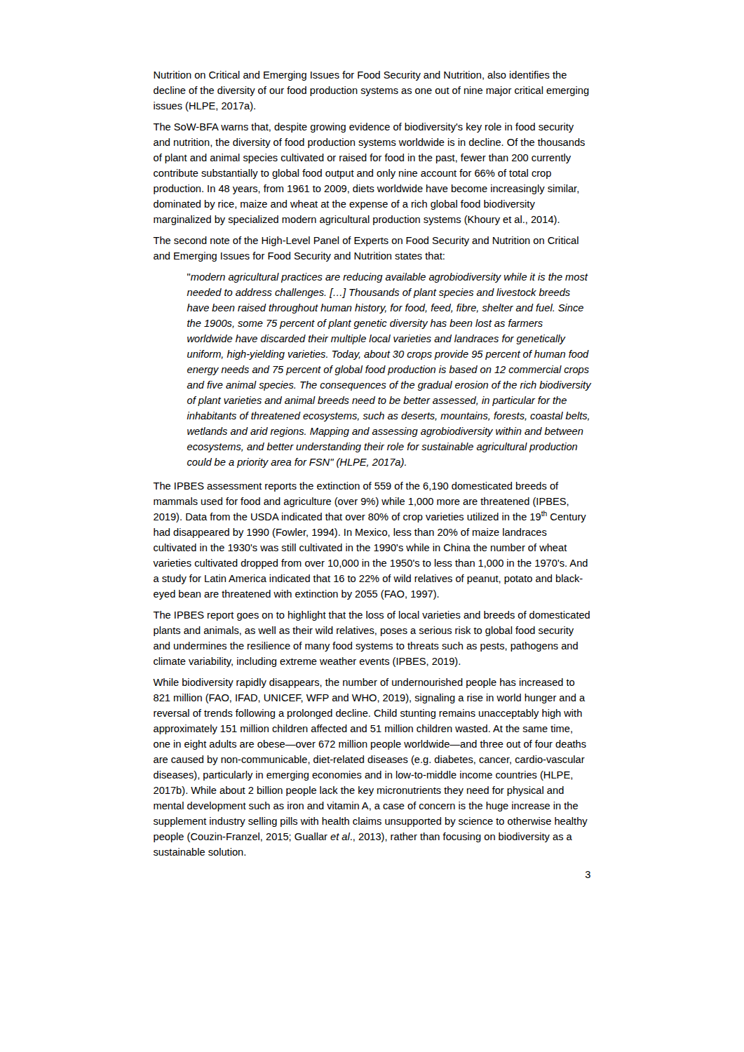Nutrition on Critical and Emerging Issues for Food Security and Nutrition, also identifies the decline of the diversity of our food production systems as one out of nine major critical emerging issues (HLPE, 2017a).
The SoW-BFA warns that, despite growing evidence of biodiversity's key role in food security and nutrition, the diversity of food production systems worldwide is in decline. Of the thousands of plant and animal species cultivated or raised for food in the past, fewer than 200 currently contribute substantially to global food output and only nine account for 66% of total crop production. In 48 years, from 1961 to 2009, diets worldwide have become increasingly similar, dominated by rice, maize and wheat at the expense of a rich global food biodiversity marginalized by specialized modern agricultural production systems (Khoury et al., 2014).
The second note of the High-Level Panel of Experts on Food Security and Nutrition on Critical and Emerging Issues for Food Security and Nutrition states that:
"modern agricultural practices are reducing available agrobiodiversity while it is the most needed to address challenges. […] Thousands of plant species and livestock breeds have been raised throughout human history, for food, feed, fibre, shelter and fuel. Since the 1900s, some 75 percent of plant genetic diversity has been lost as farmers worldwide have discarded their multiple local varieties and landraces for genetically uniform, high-yielding varieties. Today, about 30 crops provide 95 percent of human food energy needs and 75 percent of global food production is based on 12 commercial crops and five animal species. The consequences of the gradual erosion of the rich biodiversity of plant varieties and animal breeds need to be better assessed, in particular for the inhabitants of threatened ecosystems, such as deserts, mountains, forests, coastal belts, wetlands and arid regions. Mapping and assessing agrobiodiversity within and between ecosystems, and better understanding their role for sustainable agricultural production could be a priority area for FSN" (HLPE, 2017a).
The IPBES assessment reports the extinction of 559 of the 6,190 domesticated breeds of mammals used for food and agriculture (over 9%) while 1,000 more are threatened (IPBES, 2019). Data from the USDA indicated that over 80% of crop varieties utilized in the 19th Century had disappeared by 1990 (Fowler, 1994). In Mexico, less than 20% of maize landraces cultivated in the 1930's was still cultivated in the 1990's while in China the number of wheat varieties cultivated dropped from over 10,000 in the 1950's to less than 1,000 in the 1970's. And a study for Latin America indicated that 16 to 22% of wild relatives of peanut, potato and black-eyed bean are threatened with extinction by 2055 (FAO, 1997).
The IPBES report goes on to highlight that the loss of local varieties and breeds of domesticated plants and animals, as well as their wild relatives, poses a serious risk to global food security and undermines the resilience of many food systems to threats such as pests, pathogens and climate variability, including extreme weather events (IPBES, 2019).
While biodiversity rapidly disappears, the number of undernourished people has increased to 821 million (FAO, IFAD, UNICEF, WFP and WHO, 2019), signaling a rise in world hunger and a reversal of trends following a prolonged decline. Child stunting remains unacceptably high with approximately 151 million children affected and 51 million children wasted. At the same time, one in eight adults are obese—over 672 million people worldwide—and three out of four deaths are caused by non-communicable, diet-related diseases (e.g. diabetes, cancer, cardio-vascular diseases), particularly in emerging economies and in low-to-middle income countries (HLPE, 2017b). While about 2 billion people lack the key micronutrients they need for physical and mental development such as iron and vitamin A, a case of concern is the huge increase in the supplement industry selling pills with health claims unsupported by science to otherwise healthy people (Couzin-Franzel, 2015; Guallar et al., 2013), rather than focusing on biodiversity as a sustainable solution.
3